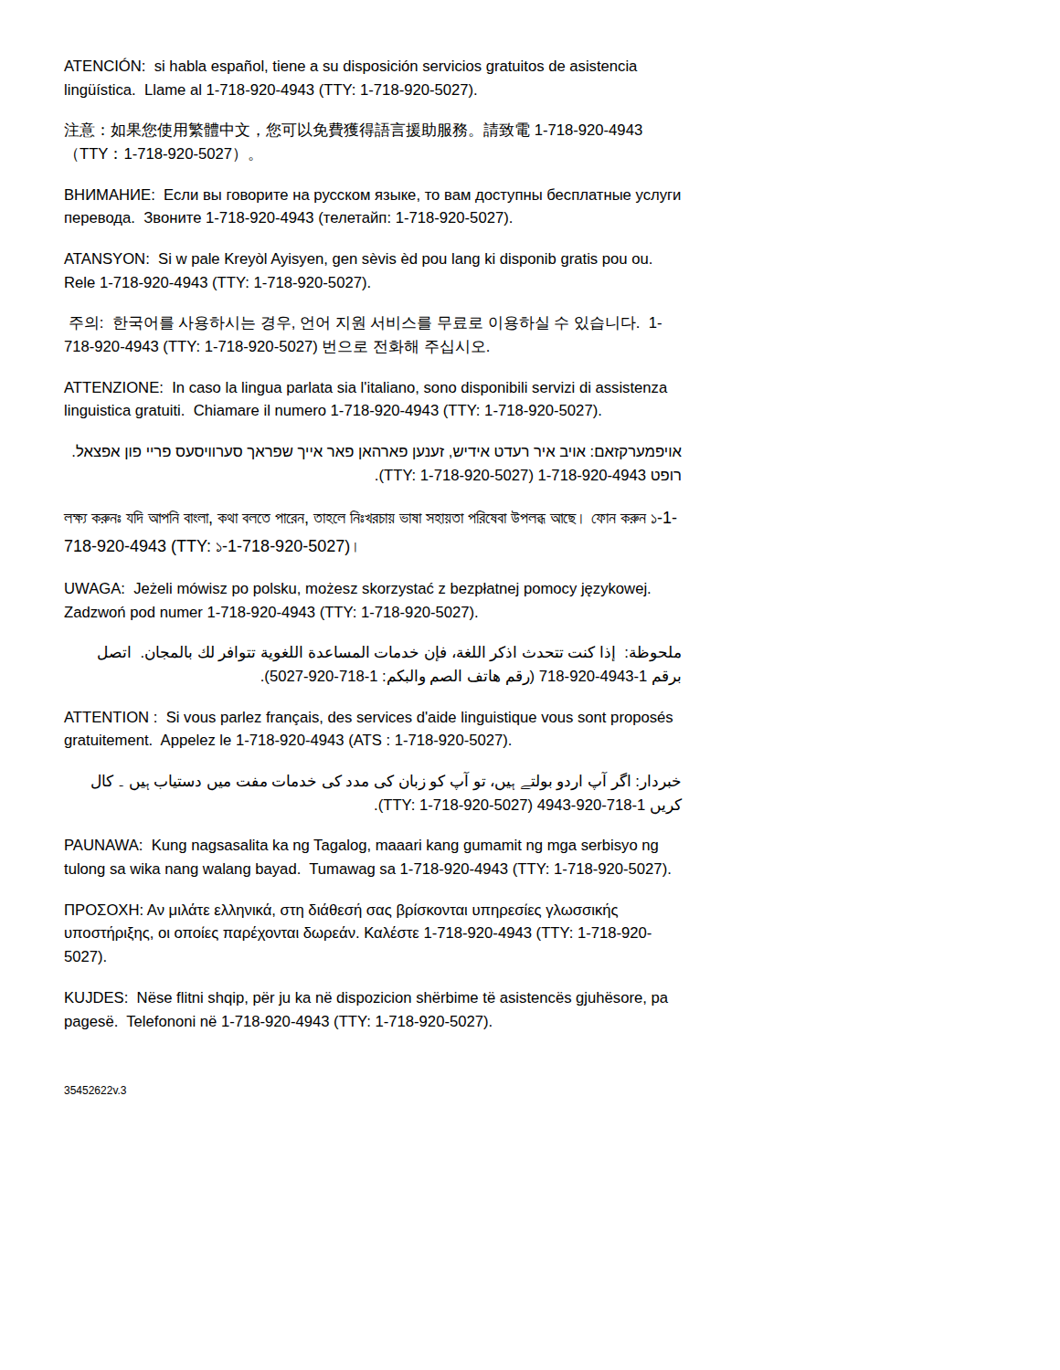ATENCIÓN: si habla español, tiene a su disposición servicios gratuitos de asistencia lingüística. Llame al 1-718-920-4943 (TTY: 1-718-920-5027).
注意：如果您使用繁體中文，您可以免費獲得語言援助服務。請致電 1-718-920-4943（TTY：1-718-920-5027）。
ВНИМАНИЕ: Если вы говорите на русском языке, то вам доступны бесплатные услуги перевода. Звоните 1-718-920-4943 (телетайп: 1-718-920-5027).
ATANSYON: Si w pale Kreyòl Ayisyen, gen sèvis èd pou lang ki disponib gratis pou ou. Rele 1-718-920-4943 (TTY: 1-718-920-5027).
주의: 한국어를 사용하시는 경우, 언어 지원 서비스를 무료로 이용하실 수 있습니다. 1-718-920-4943 (TTY: 1-718-920-5027) 번으로 전화해 주십시오.
ATTENZIONE: In caso la lingua parlata sia l'italiano, sono disponibili servizi di assistenza linguistica gratuiti. Chiamare il numero 1-718-920-4943 (TTY: 1-718-920-5027).
אויפמערקזאם: אויב איר רעדט אידיש, זענען פארהאן פאר אייך שפראך סערוויסעס פריי פון אפצאל. רופט 1-718-920-4943 (TTY: 1-718-920-5027).
লক্ষ্য করুনঃ যদি আপনি বাংলা, কথা বলতে পারেন, তাহলে নিঃখরচায় ভাষা সহায়তা পরিষেবা উপলব্ধ আছে। ফোন করুন ১-1-718-920-4943 (TTY: ১-1-718-920-5027)।
UWAGA: Jeżeli mówisz po polsku, możesz skorzystać z bezpłatnej pomocy językowej. Zadzwoń pod numer 1-718-920-4943 (TTY: 1-718-920-5027).
ملحوظة: إذا كنت تتحدث اذكر اللغة، فإن خدمات المساعدة اللغوية تتوافر لك بالمجان. اتصل برقم 1-4943-920-718 (رقم هاتف الصم والبكم: 1-718-920-5027).
ATTENTION : Si vous parlez français, des services d'aide linguistique vous sont proposés gratuitement. Appelez le 1-718-920-4943 (ATS : 1-718-920-5027).
خبردار: اگر آپ اردو بولتے ہیں، تو آپ کو زبان کی مدد کی خدمات مفت میں دستیاب ہیں ۔ کال کریں 1-718-920-4943 (TTY: 1-718-920-5027).
PAUNAWA: Kung nagsasalita ka ng Tagalog, maaari kang gumamit ng mga serbisyo ng tulong sa wika nang walang bayad. Tumawag sa 1-718-920-4943 (TTY: 1-718-920-5027).
ΠΡΟΣΟΧΗ: Αν μιλάτε ελληνικά, στη διάθεσή σας βρίσκονται υπηρεσίες γλωσσικής υποστήριξης, οι οποίες παρέχονται δωρεάν. Καλέστε 1-718-920-4943 (TTY: 1-718-920-5027).
KUJDES: Nëse flitni shqip, për ju ka në dispozicion shërbime të asistencës gjuhësore, pa pagesë. Telefononi në 1-718-920-4943 (TTY: 1-718-920-5027).
35452622v.3